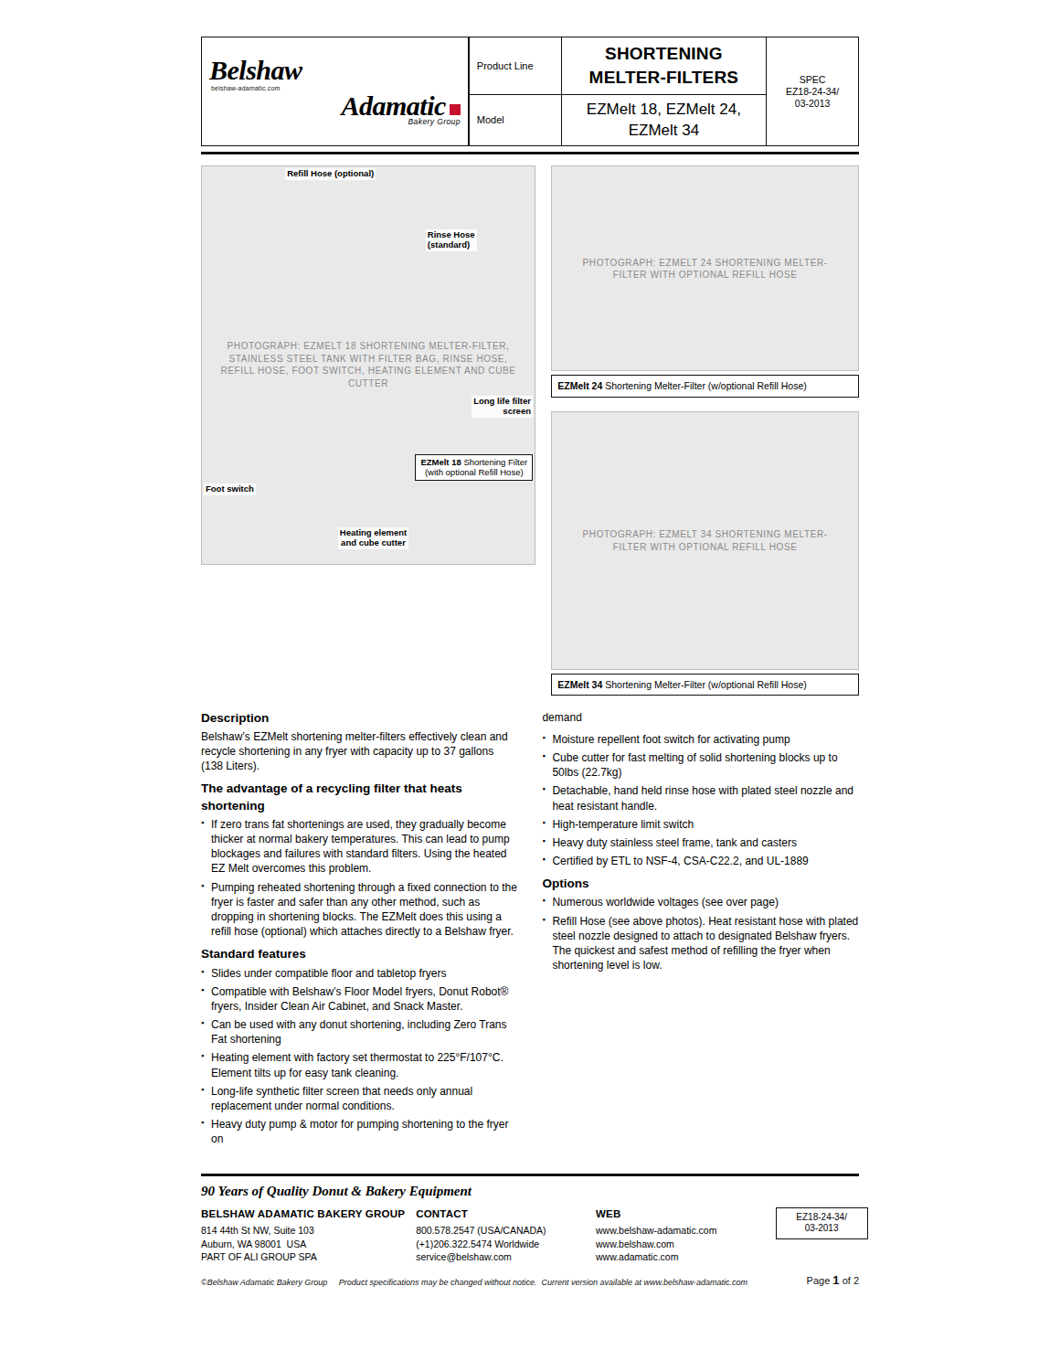Belshaw
belshaw-adamatic.com
Adamatic
Bakery Group
| Product Line | SHORTENING MELTER-FILTERS | SPEC EZ18-24-34/ 03-2013 |
| Model | EZMelt 18, EZMelt 24, EZMelt 34 |
Photograph: EZMelt 18 shortening melter-filter, stainless steel tank with filter bag, rinse hose, refill hose, foot switch, heating element and cube cutter Refill Hose (optional) Rinse Hose
(standard) Long life filter
screen Foot switch Heating element
and cube cutter EZMelt 18 Shortening Filter
(with optional Refill Hose)
Photograph: EZMelt 24 shortening melter-filter with optional refill hose
EZMelt 24 Shortening Melter-Filter (w/optional Refill Hose)
Photograph: EZMelt 34 shortening melter-filter with optional refill hose
EZMelt 34 Shortening Melter-Filter (w/optional Refill Hose)
Description
Belshaw’s EZMelt shortening melter-filters effectively clean and recycle shortening in any fryer with capacity up to 37 gallons (138 Liters).
The advantage of a recycling filter that heats shortening
If zero trans fat shortenings are used, they gradually become thicker at normal bakery temperatures. This can lead to pump blockages and failures with standard filters. Using the heated EZ Melt overcomes this problem.
Pumping reheated shortening through a fixed connection to the fryer is faster and safer than any other method, such as dropping in shortening blocks. The EZMelt does this using a refill hose (optional) which attaches directly to a Belshaw fryer.
Standard features
Slides under compatible floor and tabletop fryers
Compatible with Belshaw’s Floor Model fryers, Donut Robot® fryers, Insider Clean Air Cabinet, and Snack Master.
Can be used with any donut shortening, including Zero Trans Fat shortening
Heating element with factory set thermostat to 225°F/107°C. Element tilts up for easy tank cleaning.
Long-life synthetic filter screen that needs only annual replacement under normal conditions.
Heavy duty pump & motor for pumping shortening to the fryer on
demand
Moisture repellent foot switch for activating pump
Cube cutter for fast melting of solid shortening blocks up to 50lbs (22.7kg)
Detachable, hand held rinse hose with plated steel nozzle and heat resistant handle.
High-temperature limit switch
Heavy duty stainless steel frame, tank and casters
Certified by ETL to NSF-4, CSA-C22.2, and UL-1889
Options
Numerous worldwide voltages (see over page)
Refill Hose (see above photos). Heat resistant hose with plated steel nozzle designed to attach to designated Belshaw fryers. The quickest and safest method of refilling the fryer when shortening level is low.
90 Years of Quality Donut & Bakery Equipment
BELSHAW ADAMATIC BAKERY GROUP
814 44th St NW, Suite 103
Auburn, WA 98001 USA
PART OF ALI GROUP SPA
CONTACT
800.578.2547 (USA/CANADA)
(+1)206.322.5474 Worldwide
service@belshaw.com
WEB
www.belshaw-adamatic.com
www.belshaw.com
www.adamatic.com
EZ18-24-34/
03-2013
©Belshaw Adamatic Bakery Group Product specifications may be changed without notice. Current version available at www.belshaw-adamatic.com
Page 1 of 2